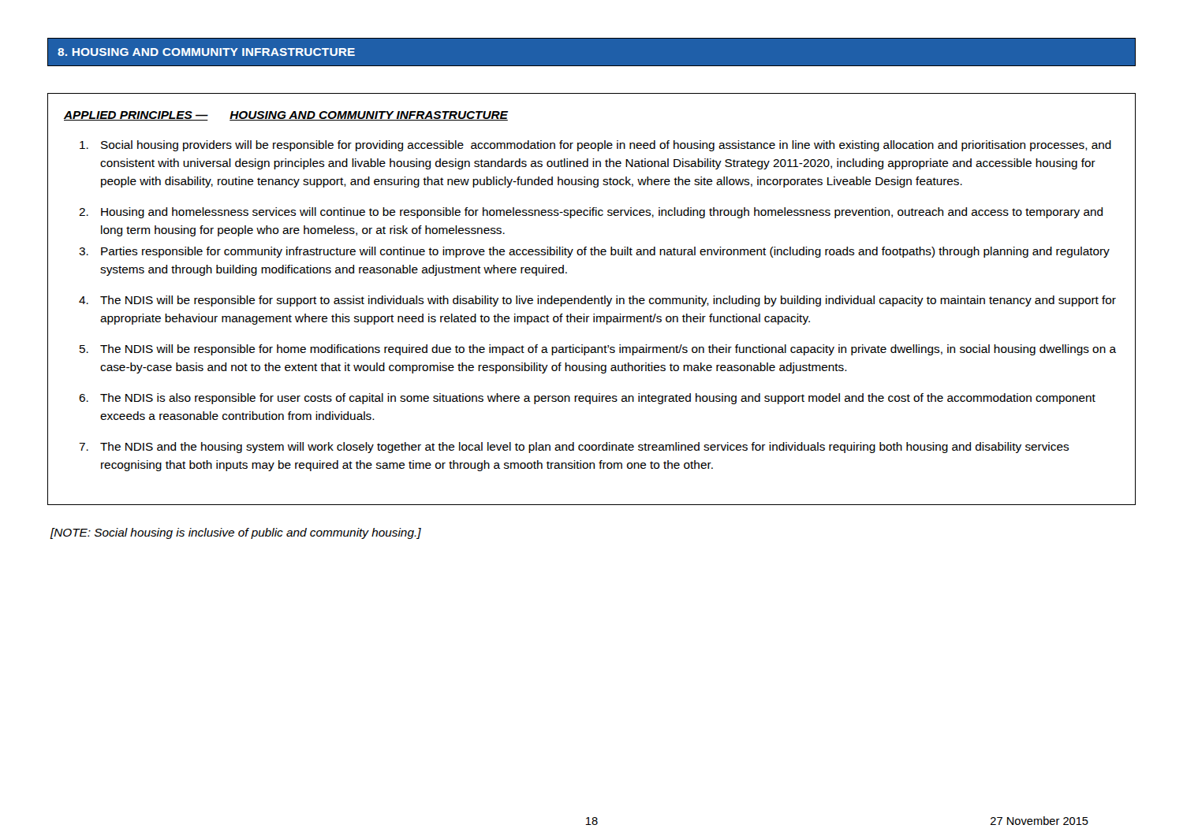8. HOUSING AND COMMUNITY INFRASTRUCTURE
APPLIED PRINCIPLES — HOUSING AND COMMUNITY INFRASTRUCTURE
Social housing providers will be responsible for providing accessible accommodation for people in need of housing assistance in line with existing allocation and prioritisation processes, and consistent with universal design principles and livable housing design standards as outlined in the National Disability Strategy 2011-2020, including appropriate and accessible housing for people with disability, routine tenancy support, and ensuring that new publicly-funded housing stock, where the site allows, incorporates Liveable Design features.
Housing and homelessness services will continue to be responsible for homelessness-specific services, including through homelessness prevention, outreach and access to temporary and long term housing for people who are homeless, or at risk of homelessness.
Parties responsible for community infrastructure will continue to improve the accessibility of the built and natural environment (including roads and footpaths) through planning and regulatory systems and through building modifications and reasonable adjustment where required.
The NDIS will be responsible for support to assist individuals with disability to live independently in the community, including by building individual capacity to maintain tenancy and support for appropriate behaviour management where this support need is related to the impact of their impairment/s on their functional capacity.
The NDIS will be responsible for home modifications required due to the impact of a participant’s impairment/s on their functional capacity in private dwellings, in social housing dwellings on a case-by-case basis and not to the extent that it would compromise the responsibility of housing authorities to make reasonable adjustments.
The NDIS is also responsible for user costs of capital in some situations where a person requires an integrated housing and support model and the cost of the accommodation component exceeds a reasonable contribution from individuals.
The NDIS and the housing system will work closely together at the local level to plan and coordinate streamlined services for individuals requiring both housing and disability services recognising that both inputs may be required at the same time or through a smooth transition from one to the other.
[NOTE: Social housing is inclusive of public and community housing.]
18 27 November 2015